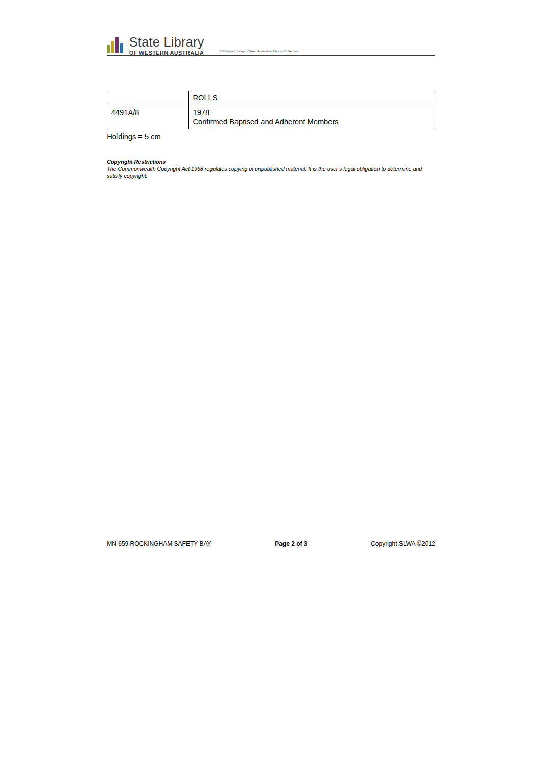State Library
OF WESTERN AUSTRALIA
J S Battye Library of West Australian History Collection
| | ROLLS |
| 4491A/8 | 1978 Confirmed Baptised and Adherent Members |
Holdings = 5 cm
Copyright Restrictions
The Commonwealth Copyright Act 1968 regulates copying of unpublished material. It is the user’s legal obligation to determine and satisfy copyright.
MN 659 ROCKINGHAM SAFETY BAY
Page 2 of 3
Copyright SLWA ©2012